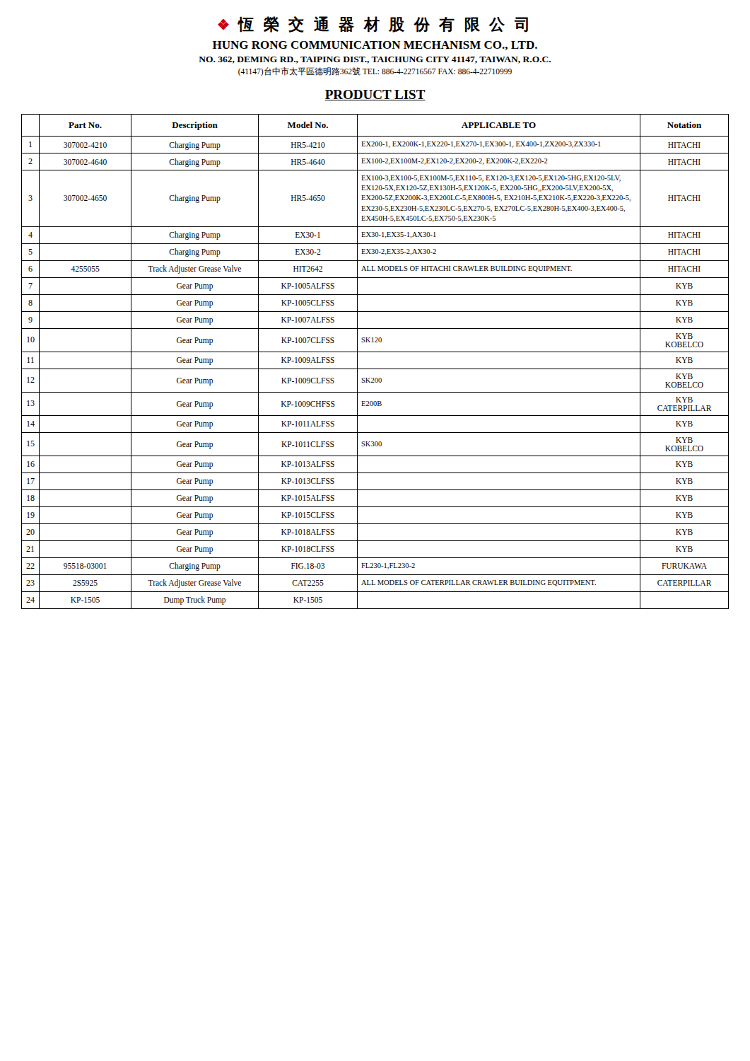❖恆 榮 交 通 器 材 股 份 有 限 公 司
HUNG RONG COMMUNICATION MECHANISM CO., LTD.
NO. 362, DEMING RD., TAIPING DIST., TAICHUNG CITY 41147, TAIWAN, R.O.C.
(41147)台中市太平區德明路362號 TEL: 886-4-22716567 FAX: 886-4-22710999
PRODUCT LIST
| | Part No. | Description | Model No. | APPLICABLE TO | Notation |
| --- | --- | --- | --- | --- | --- |
| 1 | 307002-4210 | Charging Pump | HR5-4210 | EX200-1, EX200K-1,EX220-1,EX270-1,EX300-1, EX400-1,ZX200-3,ZX330-1 | HITACHI |
| 2 | 307002-4640 | Charging Pump | HR5-4640 | EX100-2,EX100M-2,EX120-2,EX200-2, EX200K-2,EX220-2 | HITACHI |
| 3 | 307002-4650 | Charging Pump | HR5-4650 | EX100-3,EX100-5,EX100M-5,EX110-5, EX120-3,EX120-5,EX120-5HG,EX120-5LV, EX120-5X,EX120-5Z,EX130H-5,EX120K-5, EX200-5HG,,EX200-5LV,EX200-5X, EX200-5Z,EX200K-3,EX200LC-5,EX800H-5, EX210H-5,EX210K-5,EX220-3,EX220-5, EX230-5,EX230H-5,EX230LC-5,EX270-5, EX270LC-5,EX280H-5,EX400-3,EX400-5, EX450H-5,EX450LC-5,EX750-5,EX230K-5 | HITACHI |
| 4 | | Charging Pump | EX30-1 | EX30-1,EX35-1,AX30-1 | HITACHI |
| 5 | | Charging Pump | EX30-2 | EX30-2,EX35-2,AX30-2 | HITACHI |
| 6 | 4255055 | Track Adjuster Grease Valve | HIT2642 | ALL MODELS OF HITACHI CRAWLER BUILDING EQUIPMENT. | HITACHI |
| 7 | | Gear Pump | KP-1005ALFSS | | KYB |
| 8 | | Gear Pump | KP-1005CLFSS | | KYB |
| 9 | | Gear Pump | KP-1007ALFSS | | KYB |
| 10 | | Gear Pump | KP-1007CLFSS | SK120 | KYB KOBELCO |
| 11 | | Gear Pump | KP-1009ALFSS | | KYB |
| 12 | | Gear Pump | KP-1009CLFSS | SK200 | KYB KOBELCO |
| 13 | | Gear Pump | KP-1009CHFSS | E200B | KYB CATERPILLAR |
| 14 | | Gear Pump | KP-1011ALFSS | | KYB |
| 15 | | Gear Pump | KP-1011CLFSS | SK300 | KYB KOBELCO |
| 16 | | Gear Pump | KP-1013ALFSS | | KYB |
| 17 | | Gear Pump | KP-1013CLFSS | | KYB |
| 18 | | Gear Pump | KP-1015ALFSS | | KYB |
| 19 | | Gear Pump | KP-1015CLFSS | | KYB |
| 20 | | Gear Pump | KP-1018ALFSS | | KYB |
| 21 | | Gear Pump | KP-1018CLFSS | | KYB |
| 22 | 95518-03001 | Charging Pump | FIG.18-03 | FL230-1,FL230-2 | FURUKAWA |
| 23 | 2S5925 | Track Adjuster Grease Valve | CAT2255 | ALL MODELS OF CATERPILLAR CRAWLER BUILDING EQUITPMENT. | CATERPILLAR |
| 24 | KP-1505 | Dump Truck Pump | KP-1505 | | |